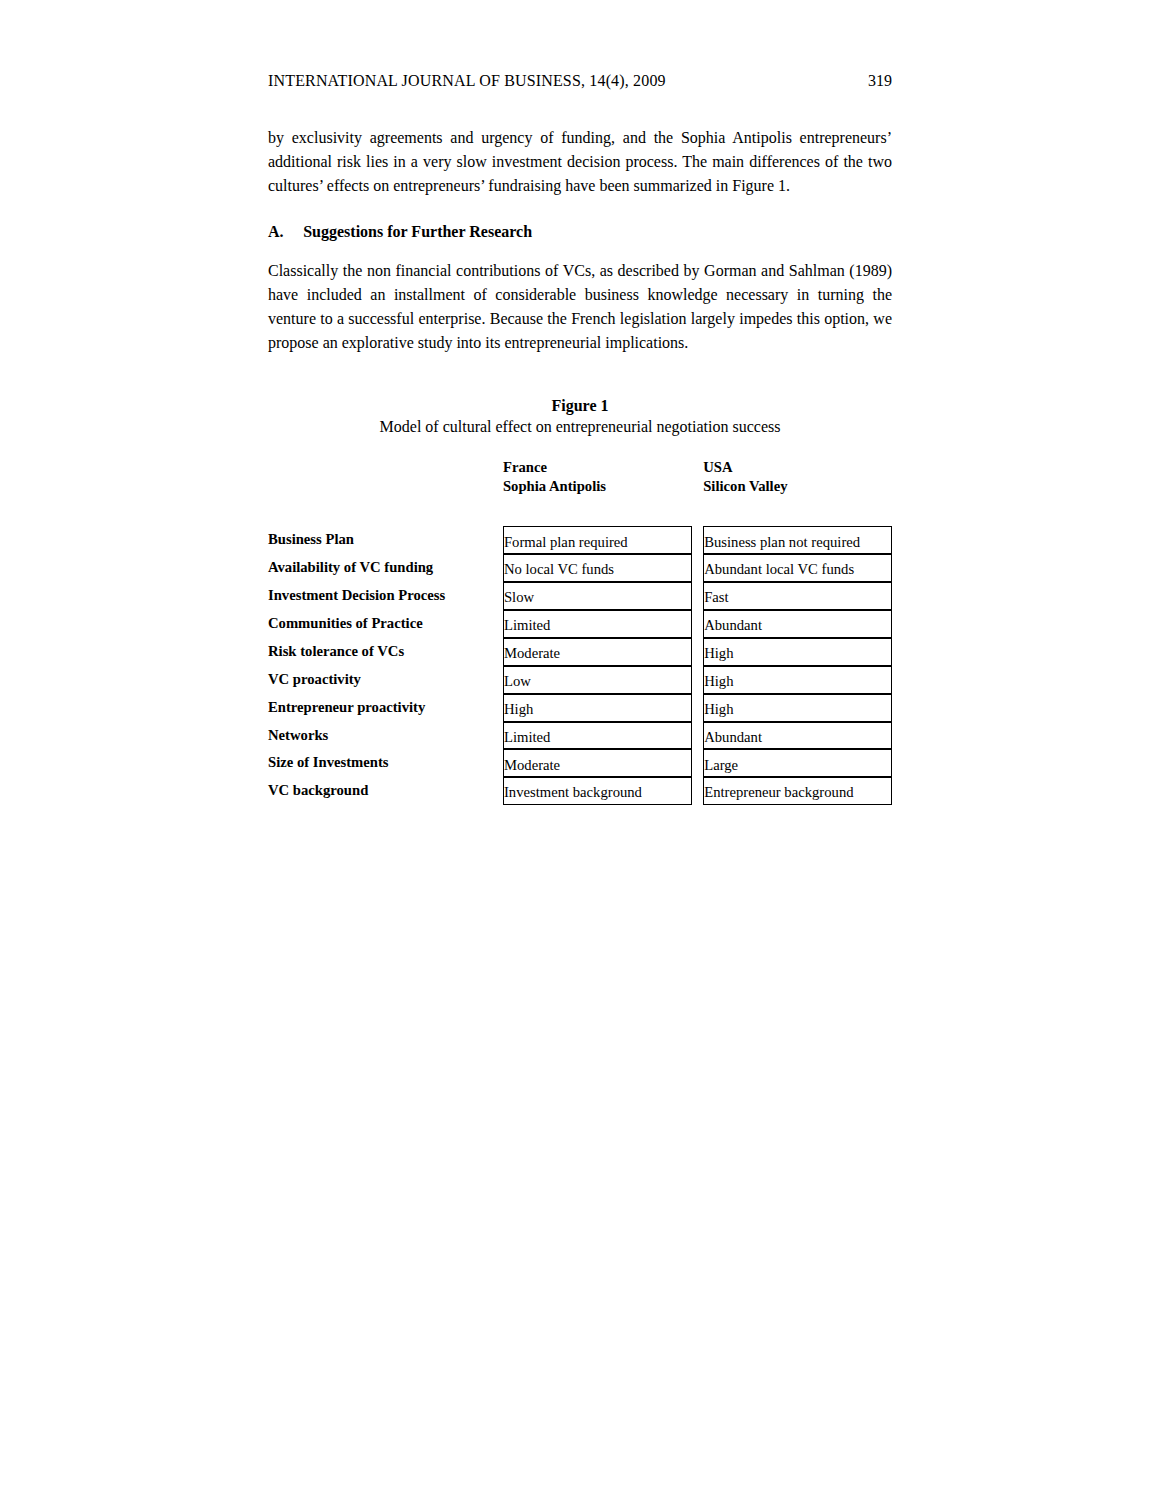INTERNATIONAL JOURNAL OF BUSINESS, 14(4), 2009 319
by exclusivity agreements and urgency of funding, and the Sophia Antipolis entrepreneurs’ additional risk lies in a very slow investment decision process. The main differences of the two cultures’ effects on entrepreneurs’ fundraising have been summarized in Figure 1.
A. Suggestions for Further Research
Classically the non financial contributions of VCs, as described by Gorman and Sahlman (1989) have included an installment of considerable business knowledge necessary in turning the venture to a successful enterprise. Because the French legislation largely impedes this option, we propose an explorative study into its entrepreneurial implications.
Figure 1 Model of cultural effect on entrepreneurial negotiation success
| | France | | USA |
| | Sophia Antipolis | | Silicon Valley |
| Business Plan | Formal plan required | | Business plan not required |
| Availability of VC funding | No local VC funds | | Abundant local VC funds |
| Investment Decision Process | Slow | | Fast |
| Communities of Practice | Limited | | Abundant |
| Risk tolerance of VCs | Moderate | | High |
| VC proactivity | Low | | High |
| Entrepreneur proactivity | High | | High |
| Networks | Limited | | Abundant |
| Size of Investments | Moderate | | Large |
| VC background | Investment background | | Entrepreneur background |